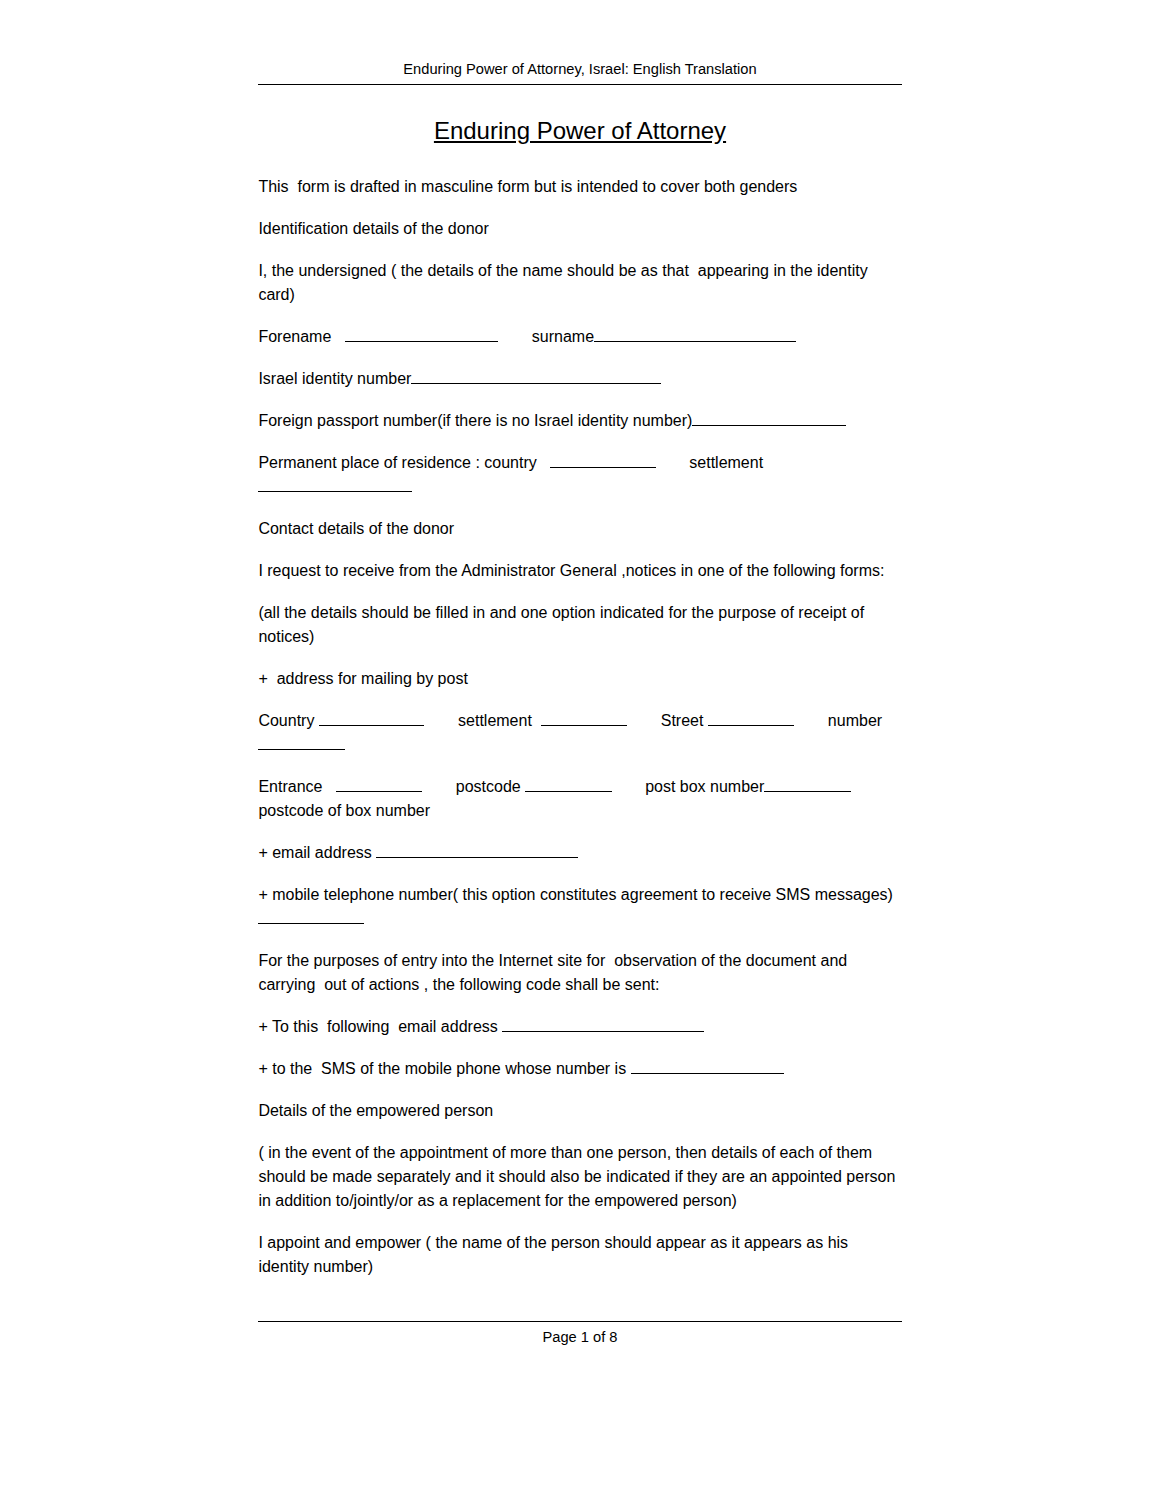Enduring Power of Attorney, Israel: English Translation
Enduring Power of Attorney
This form is drafted in masculine form but is intended to cover both genders
Identification details of the donor
I, the undersigned ( the details of the name should be as that appearing in the identity card)
Forename surname
Israel identity number
Foreign passport number(if there is no Israel identity number)
Permanent place of residence : country settlement
Contact details of the donor
I request to receive from the Administrator General ,notices in one of the following forms:
(all the details should be filled in and one option indicated for the purpose of receipt of notices)
+ address for mailing by post
Country settlement Street number
Entrance postcode post box number postcode of box number
+ email address
+ mobile telephone number( this option constitutes agreement to receive SMS messages)
For the purposes of entry into the Internet site for observation of the document and carrying out of actions , the following code shall be sent:
+ To this following email address
+ to the SMS of the mobile phone whose number is
Details of the empowered person
( in the event of the appointment of more than one person, then details of each of them should be made separately and it should also be indicated if they are an appointed person in addition to/jointly/or as a replacement for the empowered person)
I appoint and empower ( the name of the person should appear as it appears as his identity number)
Page 1 of 8